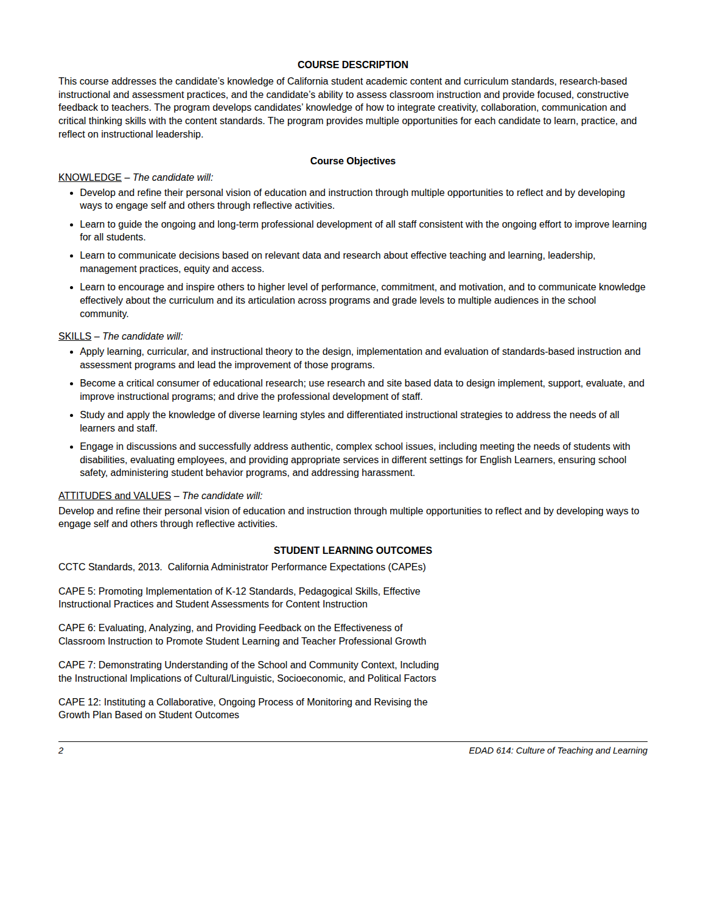COURSE DESCRIPTION
This course addresses the candidate’s knowledge of California student academic content and curriculum standards, research-based instructional and assessment practices, and the candidate’s ability to assess classroom instruction and provide focused, constructive feedback to teachers. The program develops candidates’ knowledge of how to integrate creativity, collaboration, communication and critical thinking skills with the content standards. The program provides multiple opportunities for each candidate to learn, practice, and reflect on instructional leadership.
Course Objectives
KNOWLEDGE – The candidate will:
Develop and refine their personal vision of education and instruction through multiple opportunities to reflect and by developing ways to engage self and others through reflective activities.
Learn to guide the ongoing and long-term professional development of all staff consistent with the ongoing effort to improve learning for all students.
Learn to communicate decisions based on relevant data and research about effective teaching and learning, leadership, management practices, equity and access.
Learn to encourage and inspire others to higher level of performance, commitment, and motivation, and to communicate knowledge effectively about the curriculum and its articulation across programs and grade levels to multiple audiences in the school community.
SKILLS – The candidate will:
Apply learning, curricular, and instructional theory to the design, implementation and evaluation of standards-based instruction and assessment programs and lead the improvement of those programs.
Become a critical consumer of educational research; use research and site based data to design implement, support, evaluate, and improve instructional programs; and drive the professional development of staff.
Study and apply the knowledge of diverse learning styles and differentiated instructional strategies to address the needs of all learners and staff.
Engage in discussions and successfully address authentic, complex school issues, including meeting the needs of students with disabilities, evaluating employees, and providing appropriate services in different settings for English Learners, ensuring school safety, administering student behavior programs, and addressing harassment.
ATTITUDES and VALUES – The candidate will:
Develop and refine their personal vision of education and instruction through multiple opportunities to reflect and by developing ways to engage self and others through reflective activities.
STUDENT LEARNING OUTCOMES
CCTC Standards, 2013. California Administrator Performance Expectations (CAPEs)
CAPE 5: Promoting Implementation of K-12 Standards, Pedagogical Skills, Effective
Instructional Practices and Student Assessments for Content Instruction
CAPE 6: Evaluating, Analyzing, and Providing Feedback on the Effectiveness of
Classroom Instruction to Promote Student Learning and Teacher Professional Growth
CAPE 7: Demonstrating Understanding of the School and Community Context, Including
the Instructional Implications of Cultural/Linguistic, Socioeconomic, and Political Factors
CAPE 12: Instituting a Collaborative, Ongoing Process of Monitoring and Revising the
Growth Plan Based on Student Outcomes
2 EDAD 614: Culture of Teaching and Learning